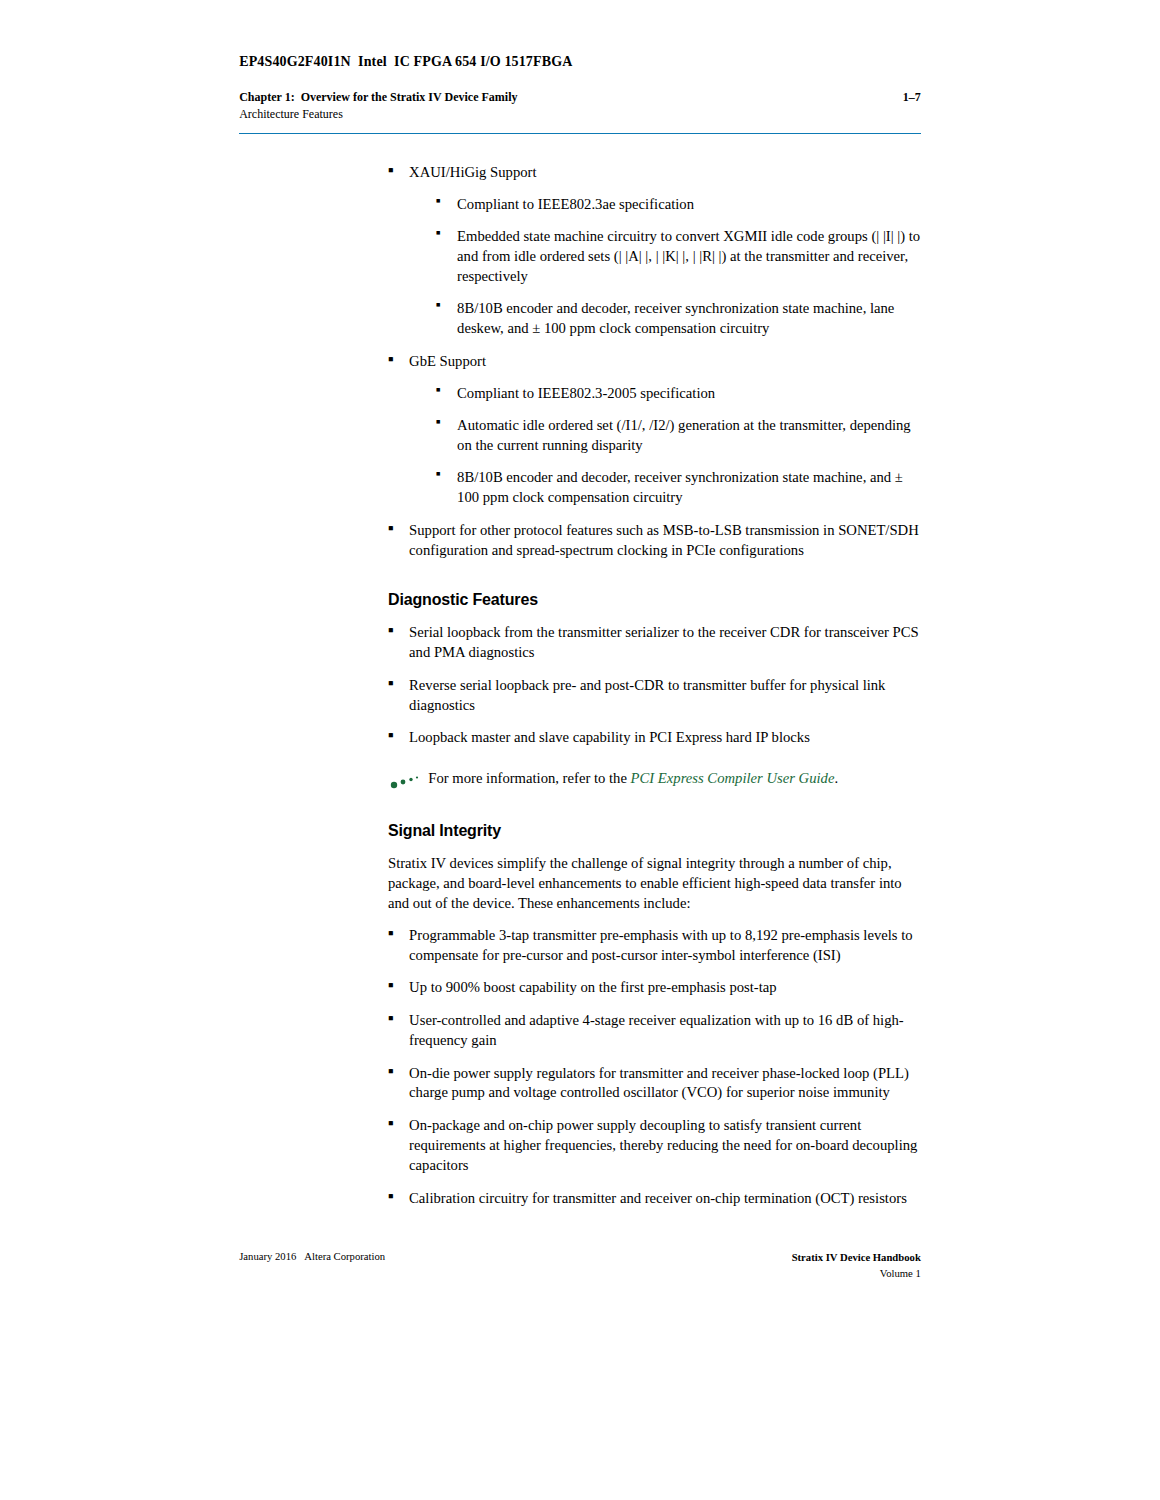EP4S40G2F40I1N Intel IC FPGA 654 I/O 1517FBGA
Chapter 1: Overview for the Stratix IV Device Family 1–7
Architecture Features
XAUI/HiGig Support
Compliant to IEEE802.3ae specification
Embedded state machine circuitry to convert XGMII idle code groups (| |I| |) to and from idle ordered sets (| |A| |, | |K| |, | |R| |) at the transmitter and receiver, respectively
8B/10B encoder and decoder, receiver synchronization state machine, lane deskew, and ± 100 ppm clock compensation circuitry
GbE Support
Compliant to IEEE802.3-2005 specification
Automatic idle ordered set (/I1/, /I2/) generation at the transmitter, depending on the current running disparity
8B/10B encoder and decoder, receiver synchronization state machine, and ± 100 ppm clock compensation circuitry
Support for other protocol features such as MSB-to-LSB transmission in SONET/SDH configuration and spread-spectrum clocking in PCIe configurations
Diagnostic Features
Serial loopback from the transmitter serializer to the receiver CDR for transceiver PCS and PMA diagnostics
Reverse serial loopback pre- and post-CDR to transmitter buffer for physical link diagnostics
Loopback master and slave capability in PCI Express hard IP blocks
For more information, refer to the PCI Express Compiler User Guide.
Signal Integrity
Stratix IV devices simplify the challenge of signal integrity through a number of chip, package, and board-level enhancements to enable efficient high-speed data transfer into and out of the device. These enhancements include:
Programmable 3-tap transmitter pre-emphasis with up to 8,192 pre-emphasis levels to compensate for pre-cursor and post-cursor inter-symbol interference (ISI)
Up to 900% boost capability on the first pre-emphasis post-tap
User-controlled and adaptive 4-stage receiver equalization with up to 16 dB of high-frequency gain
On-die power supply regulators for transmitter and receiver phase-locked loop (PLL) charge pump and voltage controlled oscillator (VCO) for superior noise immunity
On-package and on-chip power supply decoupling to satisfy transient current requirements at higher frequencies, thereby reducing the need for on-board decoupling capacitors
Calibration circuitry for transmitter and receiver on-chip termination (OCT) resistors
January 2016 Altera Corporation
Stratix IV Device Handbook
Volume 1